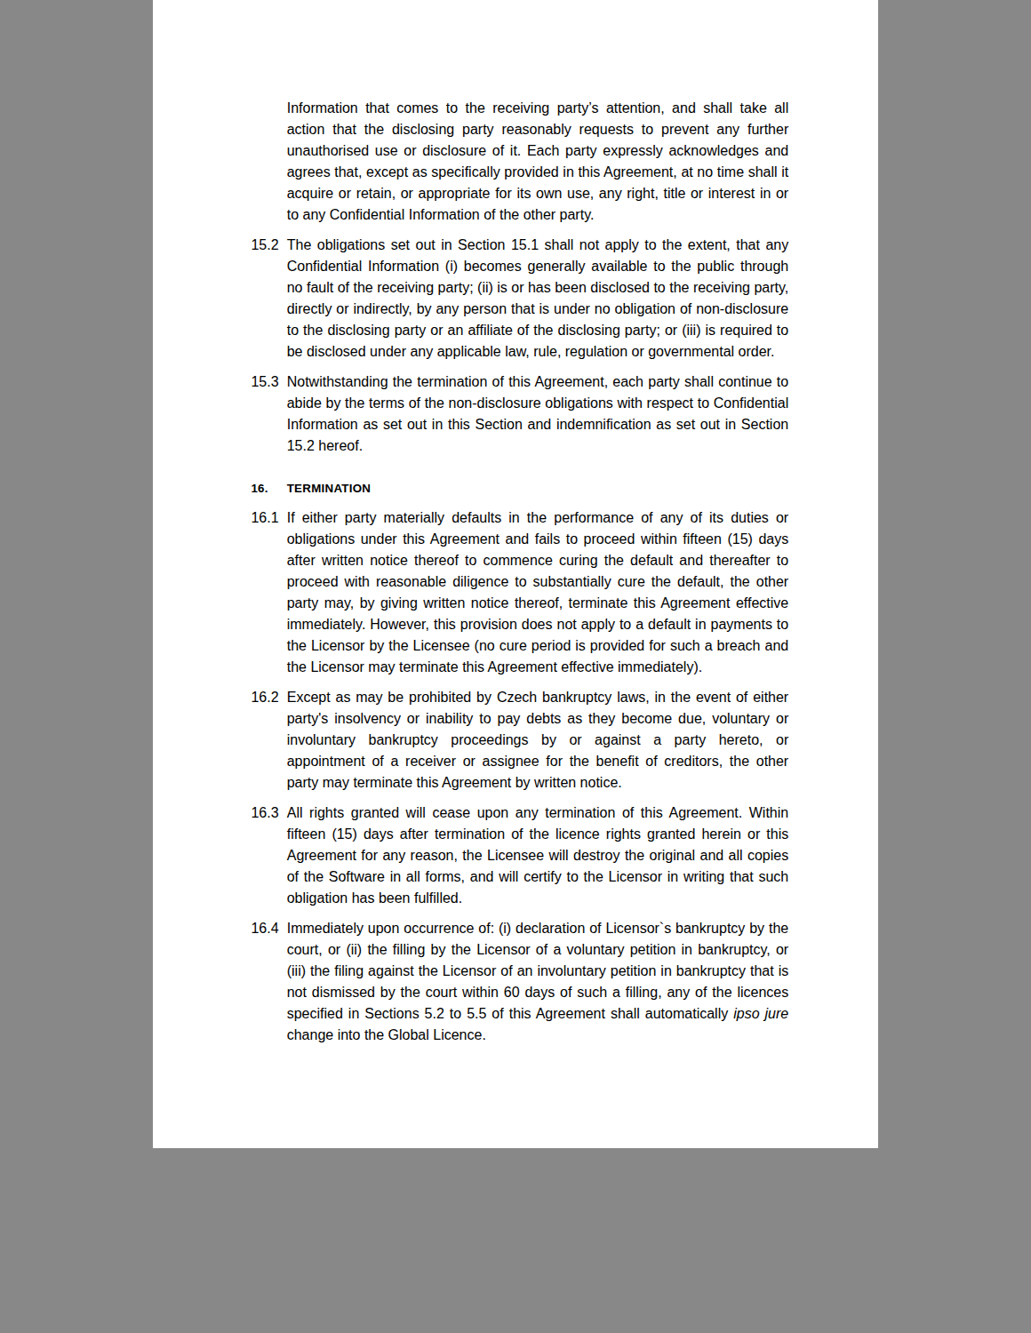Information that comes to the receiving party’s attention, and shall take all action that the disclosing party reasonably requests to prevent any further unauthorised use or disclosure of it. Each party expressly acknowledges and agrees that, except as specifically provided in this Agreement, at no time shall it acquire or retain, or appropriate for its own use, any right, title or interest in or to any Confidential Information of the other party.
15.2
The obligations set out in Section 15.1 shall not apply to the extent, that any Confidential Information (i) becomes generally available to the public through no fault of the receiving party; (ii) is or has been disclosed to the receiving party, directly or indirectly, by any person that is under no obligation of non-disclosure to the disclosing party or an affiliate of the disclosing party; or (iii) is required to be disclosed under any applicable law, rule, regulation or governmental order.
15.3
Notwithstanding the termination of this Agreement, each party shall continue to abide by the terms of the non-disclosure obligations with respect to Confidential Information as set out in this Section and indemnification as set out in Section 15.2 hereof.
16. TERMINATION
16.1
If either party materially defaults in the performance of any of its duties or obligations under this Agreement and fails to proceed within fifteen (15) days after written notice thereof to commence curing the default and thereafter to proceed with reasonable diligence to substantially cure the default, the other party may, by giving written notice thereof, terminate this Agreement effective immediately. However, this provision does not apply to a default in payments to the Licensor by the Licensee (no cure period is provided for such a breach and the Licensor may terminate this Agreement effective immediately).
16.2
Except as may be prohibited by Czech bankruptcy laws, in the event of either party's insolvency or inability to pay debts as they become due, voluntary or involuntary bankruptcy proceedings by or against a party hereto, or appointment of a receiver or assignee for the benefit of creditors, the other party may terminate this Agreement by written notice.
16.3
All rights granted will cease upon any termination of this Agreement. Within fifteen (15) days after termination of the licence rights granted herein or this Agreement for any reason, the Licensee will destroy the original and all copies of the Software in all forms, and will certify to the Licensor in writing that such obligation has been fulfilled.
16.4
Immediately upon occurrence of: (i) declaration of Licensor`s bankruptcy by the court, or (ii) the filling by the Licensor of a voluntary petition in bankruptcy, or (iii) the filing against the Licensor of an involuntary petition in bankruptcy that is not dismissed by the court within 60 days of such a filling, any of the licences specified in Sections 5.2 to 5.5 of this Agreement shall automatically ipso jure change into the Global Licence.